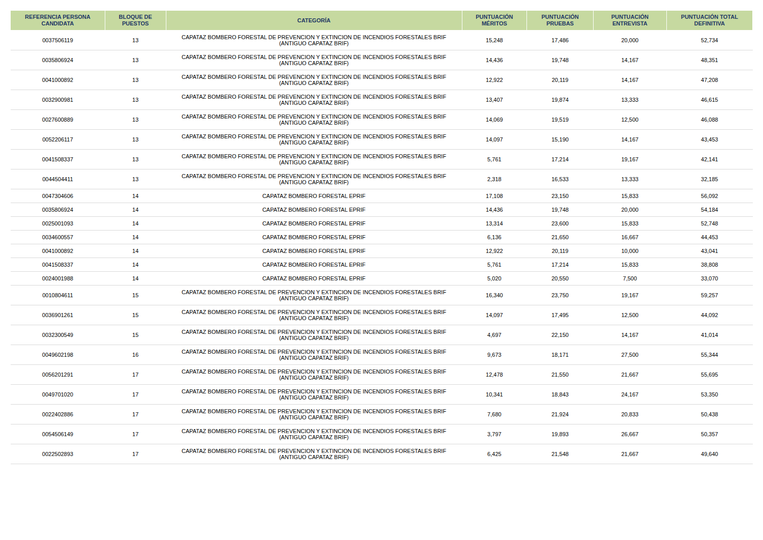| REFERENCIA PERSONA CANDIDATA | BLOQUE DE PUESTOS | CATEGORÍA | PUNTUACIÓN MÉRITOS | PUNTUACIÓN PRUEBAS | PUNTUACIÓN ENTREVISTA | PUNTUACIÓN TOTAL DEFINITIVA |
| --- | --- | --- | --- | --- | --- | --- |
| 0037506119 | 13 | CAPATAZ BOMBERO FORESTAL DE PREVENCION Y EXTINCION DE INCENDIOS FORESTALES BRIF (ANTIGUO CAPATAZ BRIF) | 15,248 | 17,486 | 20,000 | 52,734 |
| 0035806924 | 13 | CAPATAZ BOMBERO FORESTAL DE PREVENCION Y EXTINCION DE INCENDIOS FORESTALES BRIF (ANTIGUO CAPATAZ BRIF) | 14,436 | 19,748 | 14,167 | 48,351 |
| 0041000892 | 13 | CAPATAZ BOMBERO FORESTAL DE PREVENCION Y EXTINCION DE INCENDIOS FORESTALES BRIF (ANTIGUO CAPATAZ BRIF) | 12,922 | 20,119 | 14,167 | 47,208 |
| 0032900981 | 13 | CAPATAZ BOMBERO FORESTAL DE PREVENCION Y EXTINCION DE INCENDIOS FORESTALES BRIF (ANTIGUO CAPATAZ BRIF) | 13,407 | 19,874 | 13,333 | 46,615 |
| 0027600889 | 13 | CAPATAZ BOMBERO FORESTAL DE PREVENCION Y EXTINCION DE INCENDIOS FORESTALES BRIF (ANTIGUO CAPATAZ BRIF) | 14,069 | 19,519 | 12,500 | 46,088 |
| 0052206117 | 13 | CAPATAZ BOMBERO FORESTAL DE PREVENCION Y EXTINCION DE INCENDIOS FORESTALES BRIF (ANTIGUO CAPATAZ BRIF) | 14,097 | 15,190 | 14,167 | 43,453 |
| 0041508337 | 13 | CAPATAZ BOMBERO FORESTAL DE PREVENCION Y EXTINCION DE INCENDIOS FORESTALES BRIF (ANTIGUO CAPATAZ BRIF) | 5,761 | 17,214 | 19,167 | 42,141 |
| 0044504411 | 13 | CAPATAZ BOMBERO FORESTAL DE PREVENCION Y EXTINCION DE INCENDIOS FORESTALES BRIF (ANTIGUO CAPATAZ BRIF) | 2,318 | 16,533 | 13,333 | 32,185 |
| 0047304606 | 14 | CAPATAZ BOMBERO FORESTAL EPRIF | 17,108 | 23,150 | 15,833 | 56,092 |
| 0035806924 | 14 | CAPATAZ BOMBERO FORESTAL EPRIF | 14,436 | 19,748 | 20,000 | 54,184 |
| 0025001093 | 14 | CAPATAZ BOMBERO FORESTAL EPRIF | 13,314 | 23,600 | 15,833 | 52,748 |
| 0034600557 | 14 | CAPATAZ BOMBERO FORESTAL EPRIF | 6,136 | 21,650 | 16,667 | 44,453 |
| 0041000892 | 14 | CAPATAZ BOMBERO FORESTAL EPRIF | 12,922 | 20,119 | 10,000 | 43,041 |
| 0041508337 | 14 | CAPATAZ BOMBERO FORESTAL EPRIF | 5,761 | 17,214 | 15,833 | 38,808 |
| 0024001988 | 14 | CAPATAZ BOMBERO FORESTAL EPRIF | 5,020 | 20,550 | 7,500 | 33,070 |
| 0010804611 | 15 | CAPATAZ BOMBERO FORESTAL DE PREVENCION Y EXTINCION DE INCENDIOS FORESTALES BRIF (ANTIGUO CAPATAZ BRIF) | 16,340 | 23,750 | 19,167 | 59,257 |
| 0036901261 | 15 | CAPATAZ BOMBERO FORESTAL DE PREVENCION Y EXTINCION DE INCENDIOS FORESTALES BRIF (ANTIGUO CAPATAZ BRIF) | 14,097 | 17,495 | 12,500 | 44,092 |
| 0032300549 | 15 | CAPATAZ BOMBERO FORESTAL DE PREVENCION Y EXTINCION DE INCENDIOS FORESTALES BRIF (ANTIGUO CAPATAZ BRIF) | 4,697 | 22,150 | 14,167 | 41,014 |
| 0049602198 | 16 | CAPATAZ BOMBERO FORESTAL DE PREVENCION Y EXTINCION DE INCENDIOS FORESTALES BRIF (ANTIGUO CAPATAZ BRIF) | 9,673 | 18,171 | 27,500 | 55,344 |
| 0056201291 | 17 | CAPATAZ BOMBERO FORESTAL DE PREVENCION Y EXTINCION DE INCENDIOS FORESTALES BRIF (ANTIGUO CAPATAZ BRIF) | 12,478 | 21,550 | 21,667 | 55,695 |
| 0049701020 | 17 | CAPATAZ BOMBERO FORESTAL DE PREVENCION Y EXTINCION DE INCENDIOS FORESTALES BRIF (ANTIGUO CAPATAZ BRIF) | 10,341 | 18,843 | 24,167 | 53,350 |
| 0022402886 | 17 | CAPATAZ BOMBERO FORESTAL DE PREVENCION Y EXTINCION DE INCENDIOS FORESTALES BRIF (ANTIGUO CAPATAZ BRIF) | 7,680 | 21,924 | 20,833 | 50,438 |
| 0054506149 | 17 | CAPATAZ BOMBERO FORESTAL DE PREVENCION Y EXTINCION DE INCENDIOS FORESTALES BRIF (ANTIGUO CAPATAZ BRIF) | 3,797 | 19,893 | 26,667 | 50,357 |
| 0022502893 | 17 | CAPATAZ BOMBERO FORESTAL DE PREVENCION Y EXTINCION DE INCENDIOS FORESTALES BRIF (ANTIGUO CAPATAZ BRIF) | 6,425 | 21,548 | 21,667 | 49,640 |